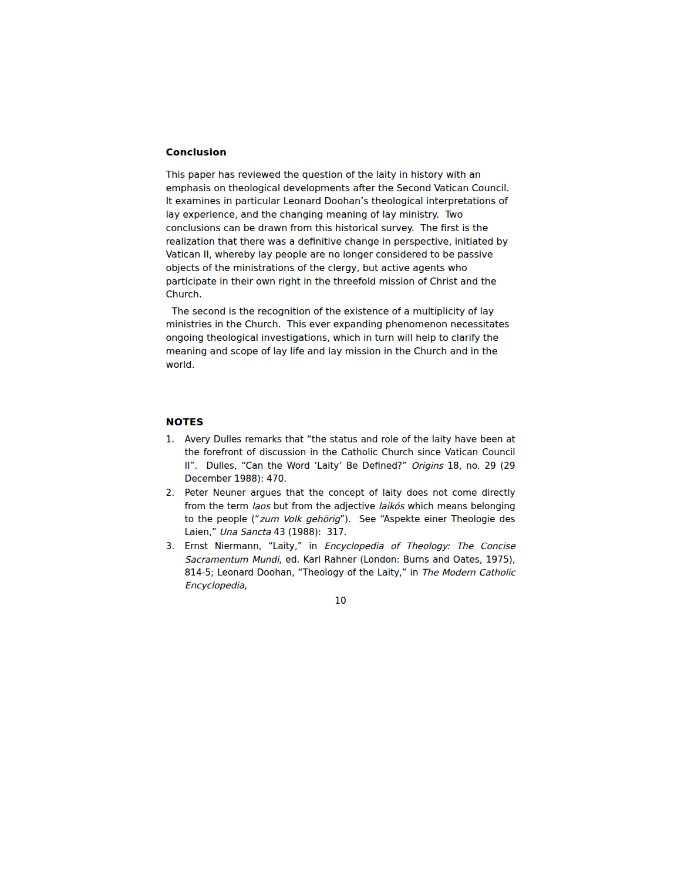Conclusion
This paper has reviewed the question of the laity in history with an emphasis on theological developments after the Second Vatican Council. It examines in particular Leonard Doohan’s theological interpretations of lay experience, and the changing meaning of lay ministry. Two conclusions can be drawn from this historical survey. The first is the realization that there was a definitive change in perspective, initiated by Vatican II, whereby lay people are no longer considered to be passive objects of the ministrations of the clergy, but active agents who participate in their own right in the threefold mission of Christ and the Church.
The second is the recognition of the existence of a multiplicity of lay ministries in the Church. This ever expanding phenomenon necessitates ongoing theological investigations, which in turn will help to clarify the meaning and scope of lay life and lay mission in the Church and in the world.
NOTES
Avery Dulles remarks that “the status and role of the laity have been at the forefront of discussion in the Catholic Church since Vatican Council II”. Dulles, “Can the Word ‘Laity’ Be Defined?” Origins 18, no. 29 (29 December 1988): 470.
Peter Neuner argues that the concept of laity does not come directly from the term laos but from the adjective laikós which means belonging to the people (“zum Volk gehörig”). See “Aspekte einer Theologie des Laien,” Una Sancta 43 (1988): 317.
Ernst Niermann, “Laity,” in Encyclopedia of Theology: The Concise Sacramentum Mundi, ed. Karl Rahner (London: Burns and Oates, 1975), 814-5; Leonard Doohan, “Theology of the Laity,” in The Modern Catholic Encyclopedia,
10